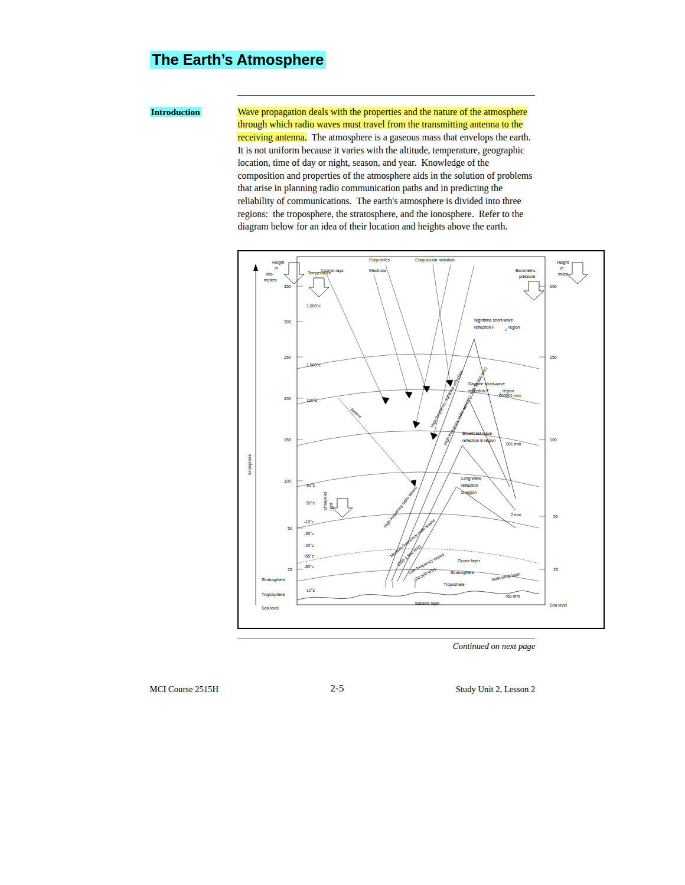The Earth’s Atmosphere
Introduction
Wave propagation deals with the properties and the nature of the atmosphere through which radio waves must travel from the transmitting antenna to the receiving antenna. The atmosphere is a gaseous mass that envelops the earth. It is not uniform because it varies with the altitude, temperature, geographic location, time of day or night, season, and year. Knowledge of the composition and properties of the atmosphere aids in the solution of problems that arise in planning radio communication paths and in predicting the reliability of communications. The earth's atmosphere is divided into three regions: the troposphere, the stratosphere, and the ionosphere. Refer to the diagram below for an idea of their location and heights above the earth.
Ionosphere Stratosphere Troposphere Sea level Height in kilo- meters Height in miles Temperature Barometric pressure Corpuscles Corpuscular radiation Cosmic rays Electrons 350 300 250 200 150 100 50 25 200 150 100 50 20 Sea level 1,000°c 1,000°c 100°c 90°c 50°c -10°c -30°c -40°c -55°c -80°c 10°c Basaltic layer Meteor Ultraviolet light Nighttime short-wave reflection F 2 region Daytime short-wave reflection F 1 region Broadcast-wave reflection E region Long wave reflection D region High-frequency nighttime reflection High-frequency radio waves (1,500-30,000 kHz) High-frequency radio waves Medium-frequency radio waves (500-1,500 kHz) Low-frequency waves (20-500 kHz) Ozone layer Stratosphere Troposhere Isothermal layer .000001 mm .001 mm 2 mm 760 mm
Continued on next page
MCI Course 2515H
2-5
Study Unit 2, Lesson 2